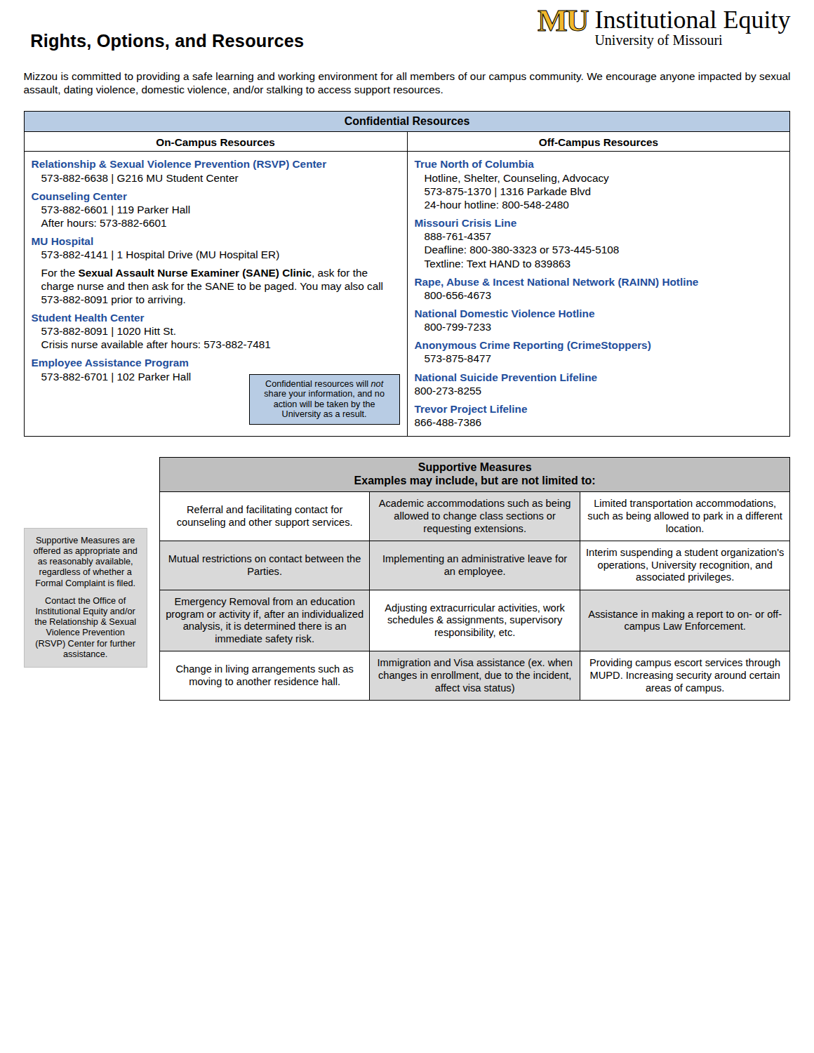Rights, Options, and Resources
MU
Institutional Equity
University of Missouri
Mizzou is committed to providing a safe learning and working environment for all members of our campus community. We encourage anyone impacted by sexual assault, dating violence, domestic violence, and/or stalking to access support resources.
| Confidential Resources |
| --- |
| On-Campus Resources | Off-Campus Resources |
| Relationship & Sexual Violence Prevention (RSVP) Center 573-882-6638 / G216 MU Student Center Counseling Center 573-882-6601 / 119 Parker Hall After hours: 573-882-6601 MU Hospital 573-882-4141 / 1 Hospital Drive (MU Hospital ER) For the Sexual Assault Nurse Examiner (SANE) Clinic , ask for the charge nurse and then ask for the SANE to be paged. You may also call 573-882-8091 prior to arriving. Student Health Center 573-882-8091 / 1020 Hitt St. Crisis nurse available after hours: 573-882-7481 Employee Assistance Program Confidential resources will not share your information, and no action will be taken by the University as a result. 573-882-6701 / 102 Parker Hall | True North of Columbia Hotline, Shelter, Counseling, Advocacy 573-875-1370 / 1316 Parkade Blvd 24-hour hotline: 800-548-2480 Missouri Crisis Line 888-761-4357 Deafline: 800-380-3323 or 573-445-5108 Textline: Text HAND to 839863 Rape, Abuse & Incest National Network (RAINN) Hotline 800-656-4673 National Domestic Violence Hotline 800-799-7233 Anonymous Crime Reporting (CrimeStoppers) 573-875-8477 National Suicide Prevention Lifeline 800-273-8255 Trevor Project Lifeline 866-488-7386 |
Supportive Measures are offered as appropriate and as reasonably available, regardless of whether a Formal Complaint is filed.
Contact the Office of Institutional Equity and/or the Relationship & Sexual Violence Prevention (RSVP) Center for further assistance.
| Supportive Measures Examples may include, but are not limited to: |
| --- |
| Referral and facilitating contact for counseling and other support services. | Academic accommodations such as being allowed to change class sections or requesting extensions. | Limited transportation accommodations, such as being allowed to park in a different location. |
| Mutual restrictions on contact between the Parties. | Implementing an administrative leave for an employee. | Interim suspending a student organization's operations, University recognition, and associated privileges. |
| Emergency Removal from an education program or activity if, after an individualized analysis, it is determined there is an immediate safety risk. | Adjusting extracurricular activities, work schedules & assignments, supervisory responsibility, etc. | Assistance in making a report to on- or off-campus Law Enforcement. |
| Change in living arrangements such as moving to another residence hall. | Immigration and Visa assistance (ex. when changes in enrollment, due to the incident, affect visa status) | Providing campus escort services through MUPD. Increasing security around certain areas of campus. |